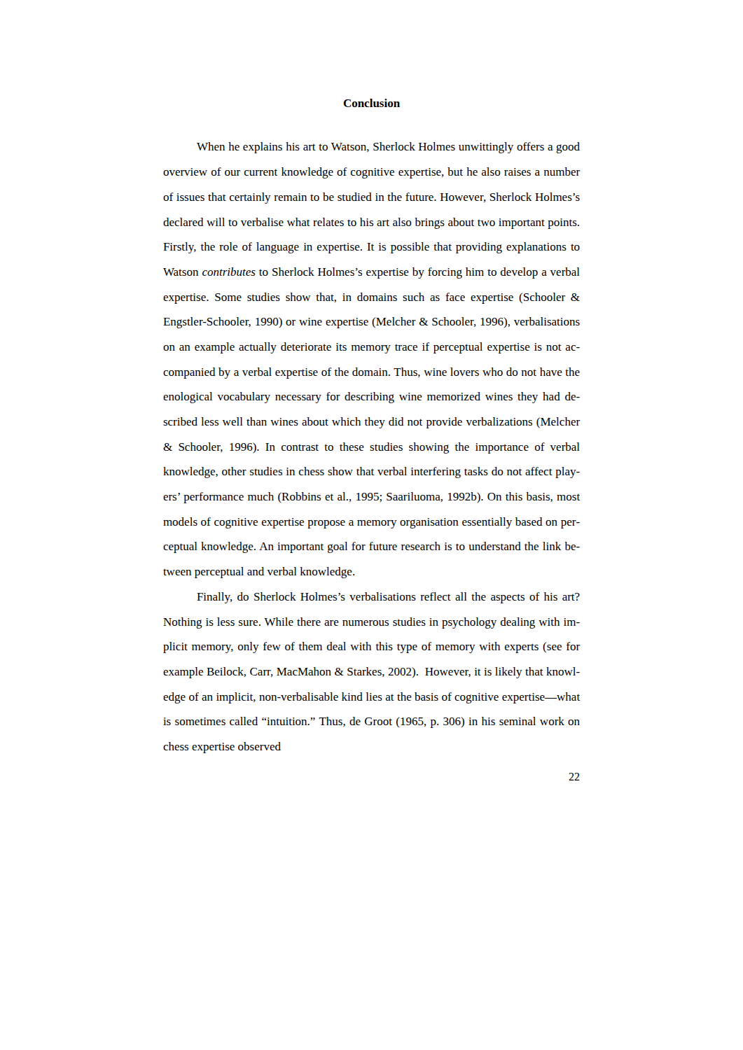Conclusion
When he explains his art to Watson, Sherlock Holmes unwittingly offers a good overview of our current knowledge of cognitive expertise, but he also raises a number of issues that certainly remain to be studied in the future. However, Sherlock Holmes’s declared will to verbalise what relates to his art also brings about two important points. Firstly, the role of language in expertise. It is possible that providing explanations to Watson contributes to Sherlock Holmes’s expertise by forcing him to develop a verbal expertise. Some studies show that, in domains such as face expertise (Schooler & Engstler-Schooler, 1990) or wine expertise (Melcher & Schooler, 1996), verbalisations on an example actually deteriorate its memory trace if perceptual expertise is not accompanied by a verbal expertise of the domain. Thus, wine lovers who do not have the enological vocabulary necessary for describing wine memorized wines they had described less well than wines about which they did not provide verbalizations (Melcher & Schooler, 1996). In contrast to these studies showing the importance of verbal knowledge, other studies in chess show that verbal interfering tasks do not affect players’ performance much (Robbins et al., 1995; Saariluoma, 1992b). On this basis, most models of cognitive expertise propose a memory organisation essentially based on perceptual knowledge. An important goal for future research is to understand the link between perceptual and verbal knowledge.
Finally, do Sherlock Holmes’s verbalisations reflect all the aspects of his art? Nothing is less sure. While there are numerous studies in psychology dealing with implicit memory, only few of them deal with this type of memory with experts (see for example Beilock, Carr, MacMahon & Starkes, 2002). However, it is likely that knowledge of an implicit, non-verbalisable kind lies at the basis of cognitive expertise—what is sometimes called “intuition.” Thus, de Groot (1965, p. 306) in his seminal work on chess expertise observed
22